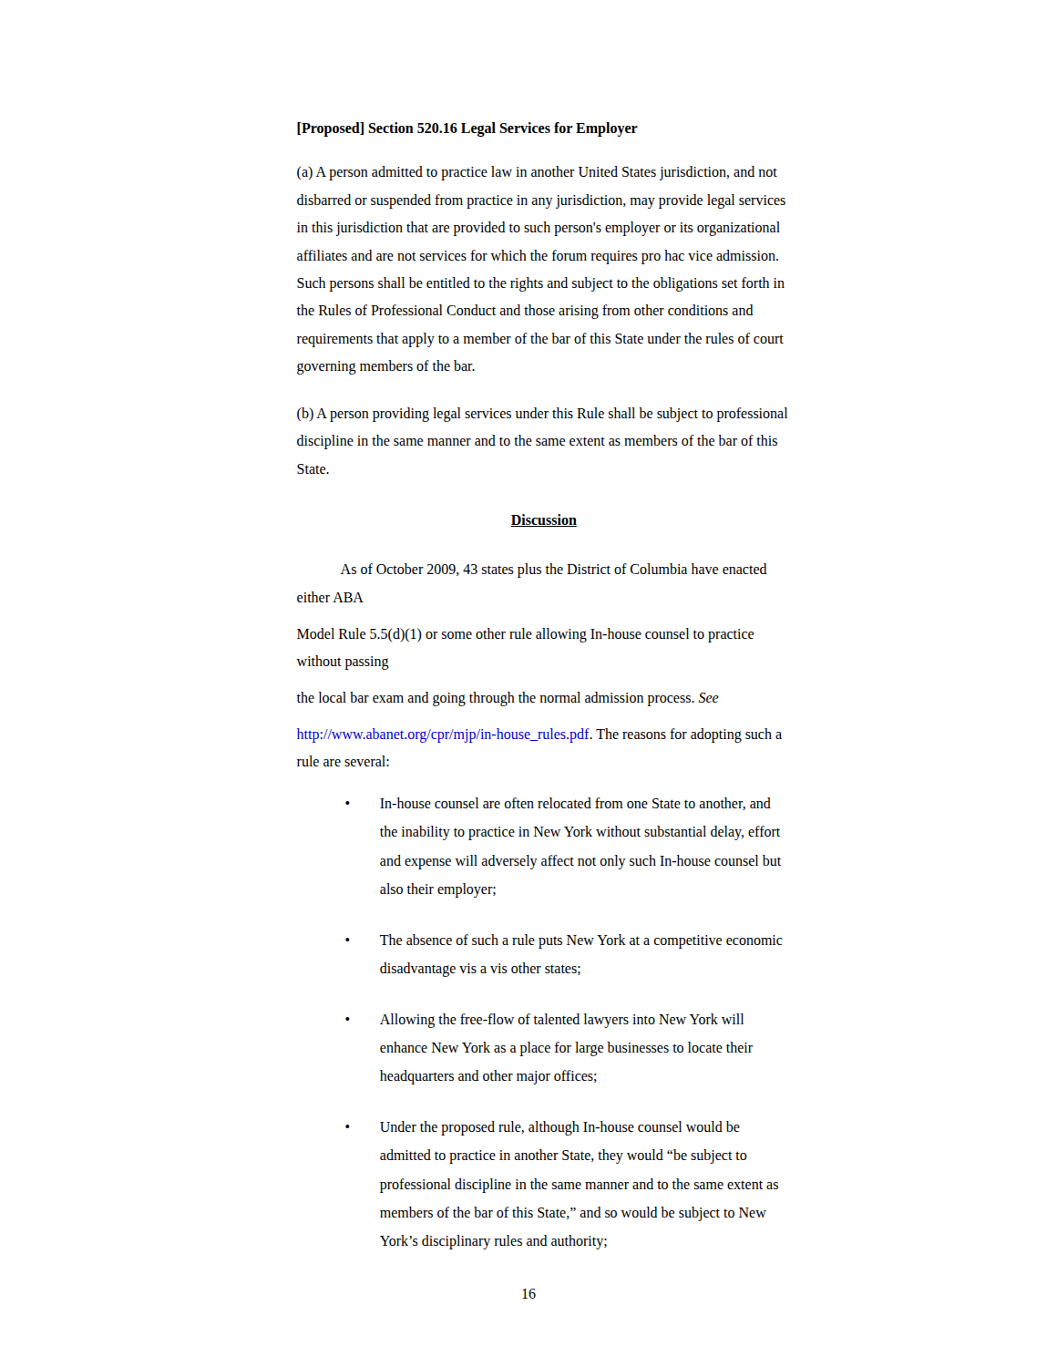[Proposed] Section 520.16 Legal Services for Employer
(a) A person admitted to practice law in another United States jurisdiction, and not disbarred or suspended from practice in any jurisdiction, may provide legal services in this jurisdiction that are provided to such person's employer or its organizational affiliates and are not services for which the forum requires pro hac vice admission. Such persons shall be entitled to the rights and subject to the obligations set forth in the Rules of Professional Conduct and those arising from other conditions and requirements that apply to a member of the bar of this State under the rules of court governing members of the bar.
(b) A person providing legal services under this Rule shall be subject to professional discipline in the same manner and to the same extent as members of the bar of this State.
Discussion
As of October 2009, 43 states plus the District of Columbia have enacted either ABA
Model Rule 5.5(d)(1) or some other rule allowing In-house counsel to practice without passing
the local bar exam and going through the normal admission process. See
http://www.abanet.org/cpr/mjp/in-house_rules.pdf. The reasons for adopting such a rule are several:
In-house counsel are often relocated from one State to another, and the inability to practice in New York without substantial delay, effort and expense will adversely affect not only such In-house counsel but also their employer;
The absence of such a rule puts New York at a competitive economic disadvantage vis a vis other states;
Allowing the free-flow of talented lawyers into New York will enhance New York as a place for large businesses to locate their headquarters and other major offices;
Under the proposed rule, although In-house counsel would be admitted to practice in another State, they would “be subject to professional discipline in the same manner and to the same extent as members of the bar of this State,” and so would be subject to New York’s disciplinary rules and authority;
16